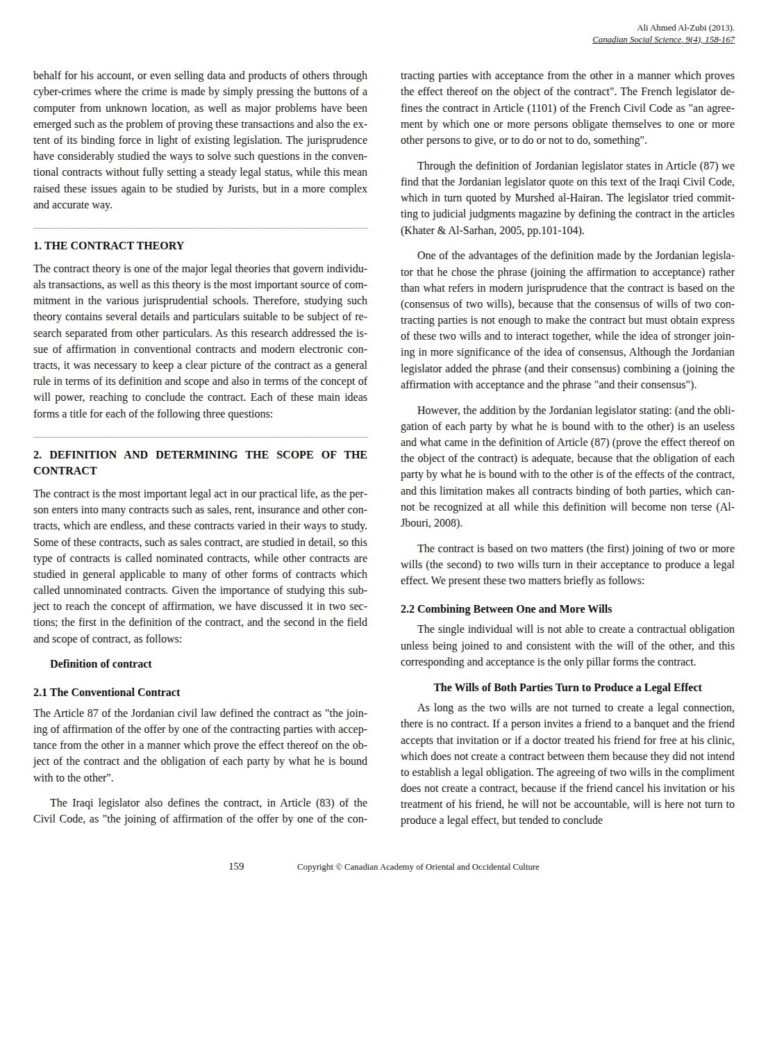Ali Ahmed Al-Zubi (2013).
Canadian Social Science, 9(4), 158-167
behalf for his account, or even selling data and products of others through cyber-crimes where the crime is made by simply pressing the buttons of a computer from unknown location, as well as major problems have been emerged such as the problem of proving these transactions and also the extent of its binding force in light of existing legislation. The jurisprudence have considerably studied the ways to solve such questions in the conventional contracts without fully setting a steady legal status, while this mean raised these issues again to be studied by Jurists, but in a more complex and accurate way.
1. The Contract Theory
The contract theory is one of the major legal theories that govern individuals transactions, as well as this theory is the most important source of commitment in the various jurisprudential schools. Therefore, studying such theory contains several details and particulars suitable to be subject of research separated from other particulars. As this research addressed the issue of affirmation in conventional contracts and modern electronic contracts, it was necessary to keep a clear picture of the contract as a general rule in terms of its definition and scope and also in terms of the concept of will power, reaching to conclude the contract. Each of these main ideas forms a title for each of the following three questions:
2. Definition and Determining the Scope of the Contract
The contract is the most important legal act in our practical life, as the person enters into many contracts such as sales, rent, insurance and other contracts, which are endless, and these contracts varied in their ways to study. Some of these contracts, such as sales contract, are studied in detail, so this type of contracts is called nominated contracts, while other contracts are studied in general applicable to many of other forms of contracts which called unnominated contracts. Given the importance of studying this subject to reach the concept of affirmation, we have discussed it in two sections; the first in the definition of the contract, and the second in the field and scope of contract, as follows:
Definition of contract
2.1 The Conventional Contract
The Article 87 of the Jordanian civil law defined the contract as "the joining of affirmation of the offer by one of the contracting parties with acceptance from the other in a manner which prove the effect thereof on the object of the contract and the obligation of each party by what he is bound with to the other".
The Iraqi legislator also defines the contract, in Article (83) of the Civil Code, as "the joining of affirmation of the offer by one of the contracting parties with acceptance from the other in a manner which proves the effect thereof on the object of the contract". The French legislator defines the contract in Article (1101) of the French Civil Code as "an agreement by which one or more persons obligate themselves to one or more other persons to give, or to do or not to do, something".
Through the definition of Jordanian legislator states in Article (87) we find that the Jordanian legislator quote on this text of the Iraqi Civil Code, which in turn quoted by Murshed al-Hairan. The legislator tried committing to judicial judgments magazine by defining the contract in the articles (Khater & Al-Sarhan, 2005, pp.101-104).
One of the advantages of the definition made by the Jordanian legislator that he chose the phrase (joining the affirmation to acceptance) rather than what refers in modern jurisprudence that the contract is based on the (consensus of two wills), because that the consensus of wills of two contracting parties is not enough to make the contract but must obtain express of these two wills and to interact together, while the idea of stronger joining in more significance of the idea of consensus, Although the Jordanian legislator added the phrase (and their consensus) combining a (joining the affirmation with acceptance and the phrase "and their consensus").
However, the addition by the Jordanian legislator stating: (and the obligation of each party by what he is bound with to the other) is an useless and what came in the definition of Article (87) (prove the effect thereof on the object of the contract) is adequate, because that the obligation of each party by what he is bound with to the other is of the effects of the contract, and this limitation makes all contracts binding of both parties, which cannot be recognized at all while this definition will become non terse (Al-Jbouri, 2008).
The contract is based on two matters (the first) joining of two or more wills (the second) to two wills turn in their acceptance to produce a legal effect. We present these two matters briefly as follows:
2.2 Combining Between One and More Wills
The single individual will is not able to create a contractual obligation unless being joined to and consistent with the will of the other, and this corresponding and acceptance is the only pillar forms the contract.
The Wills of Both Parties Turn to Produce a Legal Effect
As long as the two wills are not turned to create a legal connection, there is no contract. If a person invites a friend to a banquet and the friend accepts that invitation or if a doctor treated his friend for free at his clinic, which does not create a contract between them because they did not intend to establish a legal obligation. The agreeing of two wills in the compliment does not create a contract, because if the friend cancel his invitation or his treatment of his friend, he will not be accountable, will is here not turn to produce a legal effect, but tended to conclude
159 Copyright © Canadian Academy of Oriental and Occidental Culture